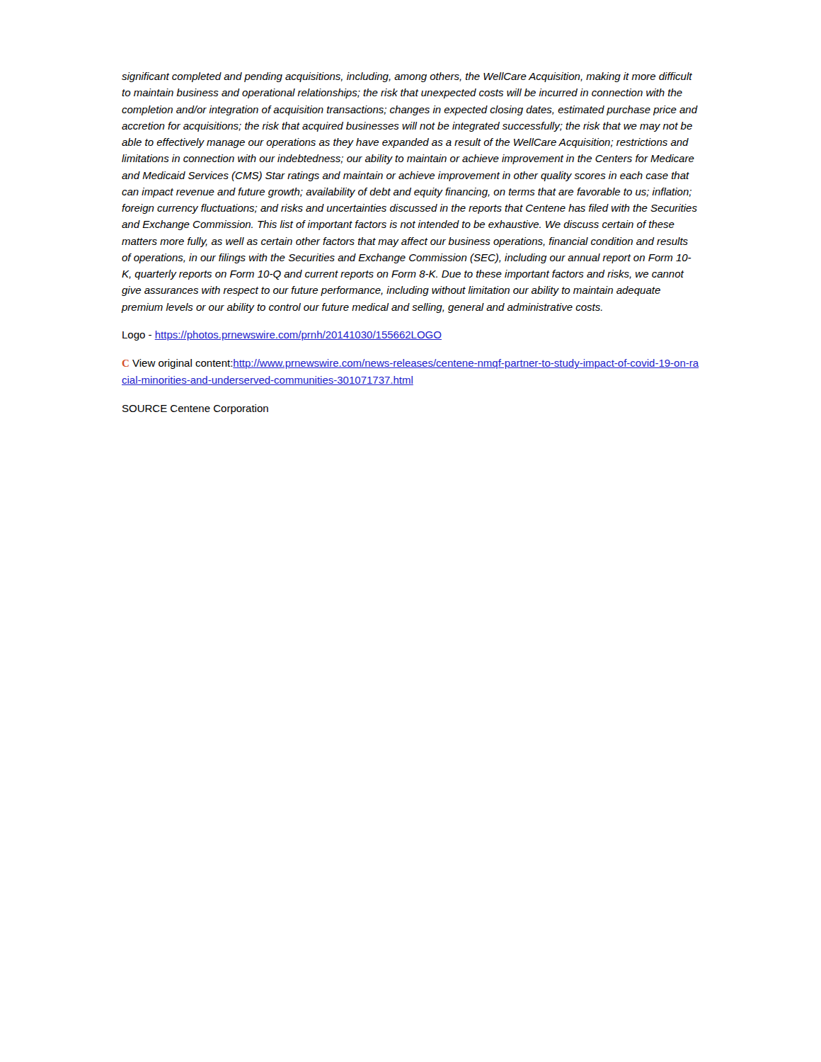significant completed and pending acquisitions, including, among others, the WellCare Acquisition, making it more difficult to maintain business and operational relationships; the risk that unexpected costs will be incurred in connection with the completion and/or integration of acquisition transactions; changes in expected closing dates, estimated purchase price and accretion for acquisitions; the risk that acquired businesses will not be integrated successfully; the risk that we may not be able to effectively manage our operations as they have expanded as a result of the WellCare Acquisition; restrictions and limitations in connection with our indebtedness; our ability to maintain or achieve improvement in the Centers for Medicare and Medicaid Services (CMS) Star ratings and maintain or achieve improvement in other quality scores in each case that can impact revenue and future growth; availability of debt and equity financing, on terms that are favorable to us; inflation; foreign currency fluctuations; and risks and uncertainties discussed in the reports that Centene has filed with the Securities and Exchange Commission. This list of important factors is not intended to be exhaustive. We discuss certain of these matters more fully, as well as certain other factors that may affect our business operations, financial condition and results of operations, in our filings with the Securities and Exchange Commission (SEC), including our annual report on Form 10-K, quarterly reports on Form 10-Q and current reports on Form 8-K. Due to these important factors and risks, we cannot give assurances with respect to our future performance, including without limitation our ability to maintain adequate premium levels or our ability to control our future medical and selling, general and administrative costs.
Logo - https://photos.prnewswire.com/prnh/20141030/155662LOGO
C View original content:http://www.prnewswire.com/news-releases/centene-nmqf-partner-to-study-impact-of-covid-19-on-racial-minorities-and-underserved-communities-301071737.html
SOURCE Centene Corporation